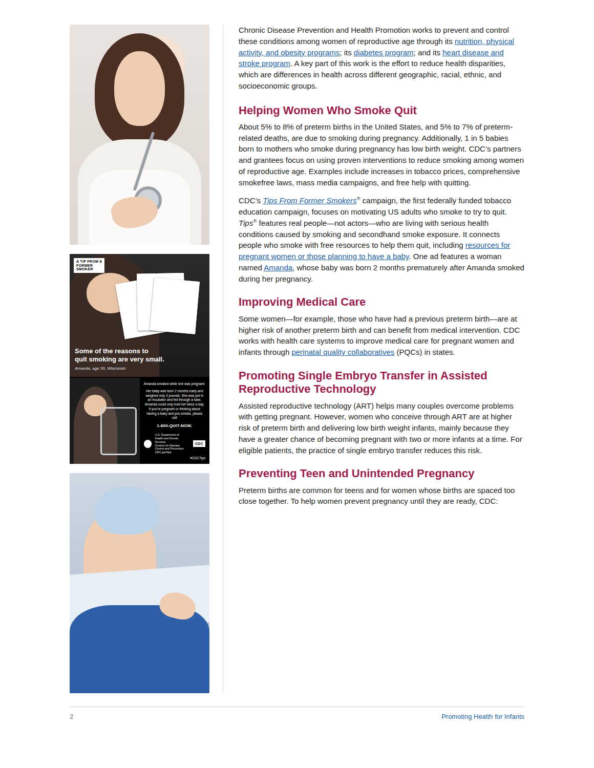A TIP FROM A
FORMER
SMOKER
Some of the reasons to
quit smoking are very small.
Amanda, age 30, Wisconsin
Amanda smoked while she was pregnant.
Her baby was born 2 months early and weighed only 3 pounds. She was put in an incubator and fed through a tube. Amanda could only hold her twice a day. If you're pregnant or thinking about having a baby and you smoke, please call
1-800-QUIT-NOW.
U.S. Department of
Health and Human Services
Centers for Disease
Control and Prevention
CDC.gov/tips
CDC
#CDCTips
Chronic Disease Prevention and Health Promotion works to prevent and control these conditions among women of reproductive age through its nutrition, physical activity, and obesity programs; its diabetes program; and its heart disease and stroke program. A key part of this work is the effort to reduce health disparities, which are differences in health across different geographic, racial, ethnic, and socioeconomic groups.
Helping Women Who Smoke Quit
About 5% to 8% of preterm births in the United States, and 5% to 7% of preterm-related deaths, are due to smoking during pregnancy. Additionally, 1 in 5 babies born to mothers who smoke during pregnancy has low birth weight. CDC’s partners and grantees focus on using proven interventions to reduce smoking among women of reproductive age. Examples include increases in tobacco prices, comprehensive smokefree laws, mass media campaigns, and free help with quitting.
CDC’s Tips From Former Smokers® campaign, the first federally funded tobacco education campaign, focuses on motivating US adults who smoke to try to quit. Tips® features real people—not actors—who are living with serious health conditions caused by smoking and secondhand smoke exposure. It connects people who smoke with free resources to help them quit, including resources for pregnant women or those planning to have a baby. One ad features a woman named Amanda, whose baby was born 2 months prematurely after Amanda smoked during her pregnancy.
Improving Medical Care
Some women—for example, those who have had a previous preterm birth—are at higher risk of another preterm birth and can benefit from medical intervention. CDC works with health care systems to improve medical care for pregnant women and infants through perinatal quality collaboratives (PQCs) in states.
Promoting Single Embryo Transfer in Assisted Reproductive Technology
Assisted reproductive technology (ART) helps many couples overcome problems with getting pregnant. However, women who conceive through ART are at higher risk of preterm birth and delivering low birth weight infants, mainly because they have a greater chance of becoming pregnant with two or more infants at a time. For eligible patients, the practice of single embryo transfer reduces this risk.
Preventing Teen and Unintended Pregnancy
Preterm births are common for teens and for women whose births are spaced too close together. To help women prevent pregnancy until they are ready, CDC:
2
Promoting Health for Infants